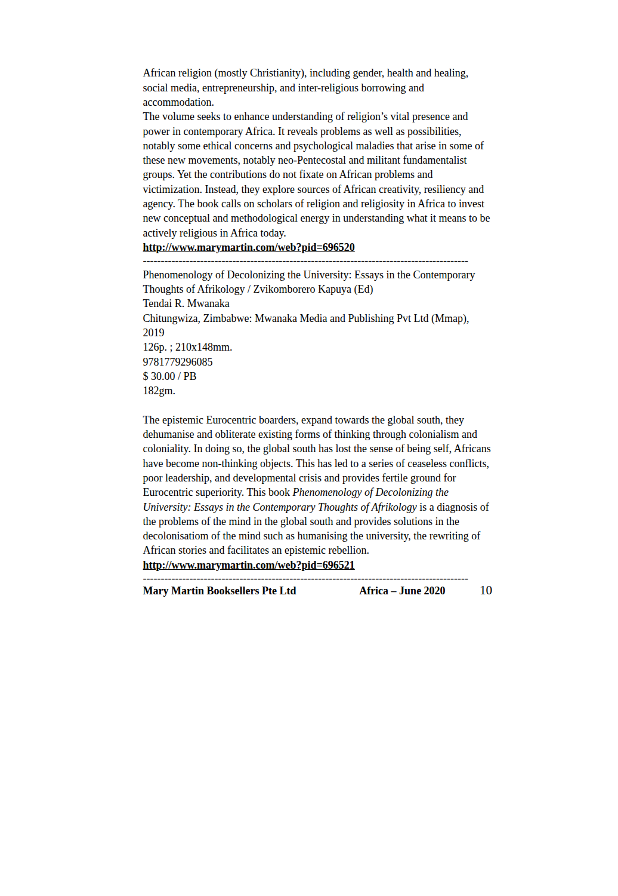African religion (mostly Christianity), including gender, health and healing, social media, entrepreneurship, and inter-religious borrowing and accommodation.
The volume seeks to enhance understanding of religion’s vital presence and power in contemporary Africa. It reveals problems as well as possibilities, notably some ethical concerns and psychological maladies that arise in some of these new movements, notably neo-Pentecostal and militant fundamentalist groups. Yet the contributions do not fixate on African problems and victimization. Instead, they explore sources of African creativity, resiliency and agency. The book calls on scholars of religion and religiosity in Africa to invest new conceptual and methodological energy in understanding what it means to be actively religious in Africa today.
http://www.marymartin.com/web?pid=696520
-------------------------------------------------------------------------------------------
Phenomenology of Decolonizing the University: Essays in the Contemporary Thoughts of Afrikology / Zvikomborero Kapuya (Ed)
Tendai R. Mwanaka
Chitungwiza, Zimbabwe: Mwanaka Media and Publishing Pvt Ltd (Mmap), 2019
126p. ; 210x148mm.
9781779296085
$ 30.00 / PB
182gm.
The epistemic Eurocentric boarders, expand towards the global south, they dehumanise and obliterate existing forms of thinking through colonialism and coloniality. In doing so, the global south has lost the sense of being self, Africans have become non-thinking objects. This has led to a series of ceaseless conflicts, poor leadership, and developmental crisis and provides fertile ground for Eurocentric superiority. This book Phenomenology of Decolonizing the University: Essays in the Contemporary Thoughts of Afrikology is a diagnosis of the problems of the mind in the global south and provides solutions in the decolonisatiom of the mind such as humanising the university, the rewriting of African stories and facilitates an epistemic rebellion.
http://www.marymartin.com/web?pid=696521
-------------------------------------------------------------------------------------------
Mary Martin Booksellers Pte Ltd Africa – June 2020 10